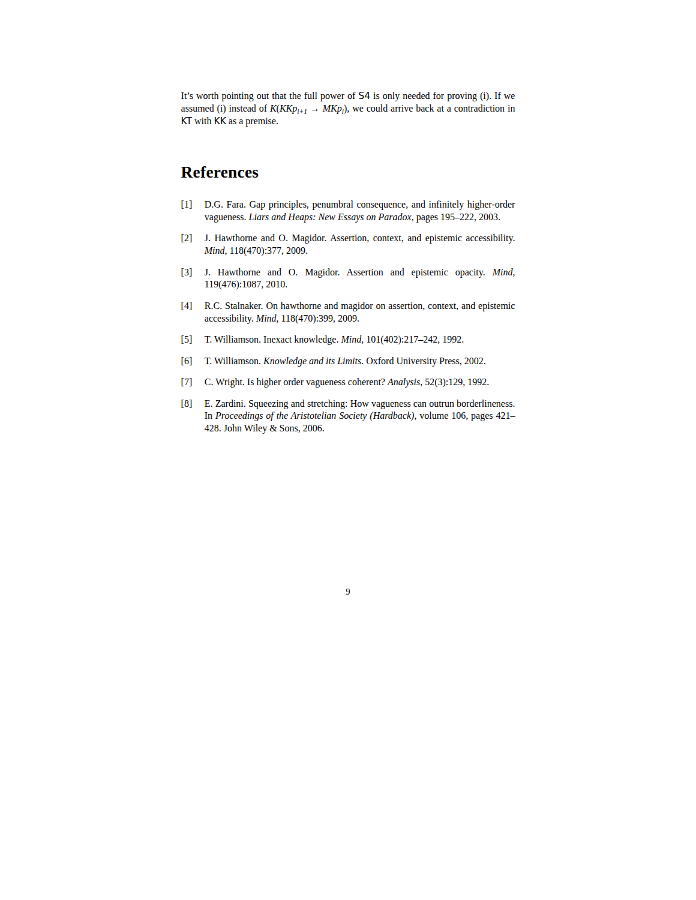It’s worth pointing out that the full power of S4 is only needed for proving (i). If we assumed (i) instead of K(KKpi+1 → MKpi), we could arrive back at a contradiction in KT with KK as a premise.
References
[1] D.G. Fara. Gap principles, penumbral consequence, and infinitely higher-order vagueness. Liars and Heaps: New Essays on Paradox, pages 195–222, 2003.
[2] J. Hawthorne and O. Magidor. Assertion, context, and epistemic accessibility. Mind, 118(470):377, 2009.
[3] J. Hawthorne and O. Magidor. Assertion and epistemic opacity. Mind, 119(476):1087, 2010.
[4] R.C. Stalnaker. On hawthorne and magidor on assertion, context, and epistemic accessibility. Mind, 118(470):399, 2009.
[5] T. Williamson. Inexact knowledge. Mind, 101(402):217–242, 1992.
[6] T. Williamson. Knowledge and its Limits. Oxford University Press, 2002.
[7] C. Wright. Is higher order vagueness coherent? Analysis, 52(3):129, 1992.
[8] E. Zardini. Squeezing and stretching: How vagueness can outrun borderlineness. In Proceedings of the Aristotelian Society (Hardback), volume 106, pages 421–428. John Wiley & Sons, 2006.
9